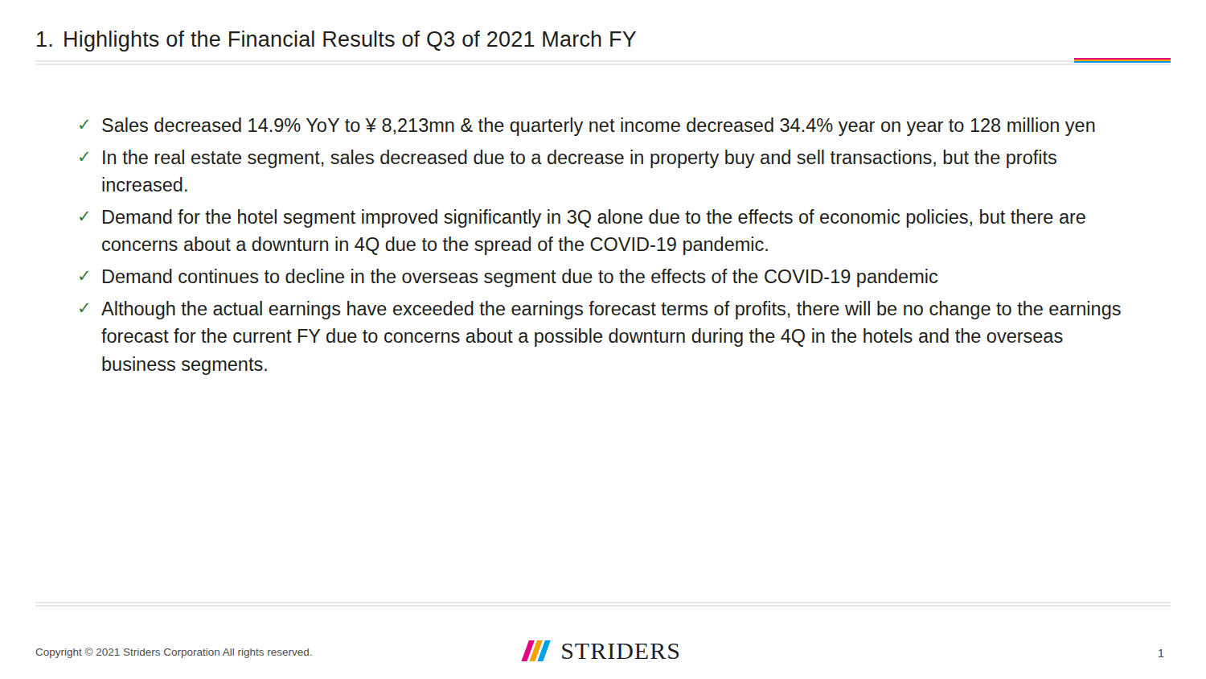1.
Highlights of the Financial Results of Q3 of 2021 March FY
Sales decreased 14.9% YoY to ¥ 8,213mn & the quarterly net income decreased 34.4% year on year to 128 million yen
In the real estate segment, sales decreased due to a decrease in property buy and sell transactions, but the profits increased.
Demand for the hotel segment improved significantly in 3Q alone due to the effects of economic policies, but there are concerns about a downturn in 4Q due to the spread of the COVID-19 pandemic.
Demand continues to decline in the overseas segment due to the effects of the COVID-19 pandemic
Although the actual earnings have exceeded the earnings forecast terms of profits, there will be no change to the earnings forecast for the current FY due to concerns about a possible downturn during the 4Q in the hotels and the overseas business segments.
Copyright © 2021 Striders Corporation All rights reserved.
STRIDERS
1